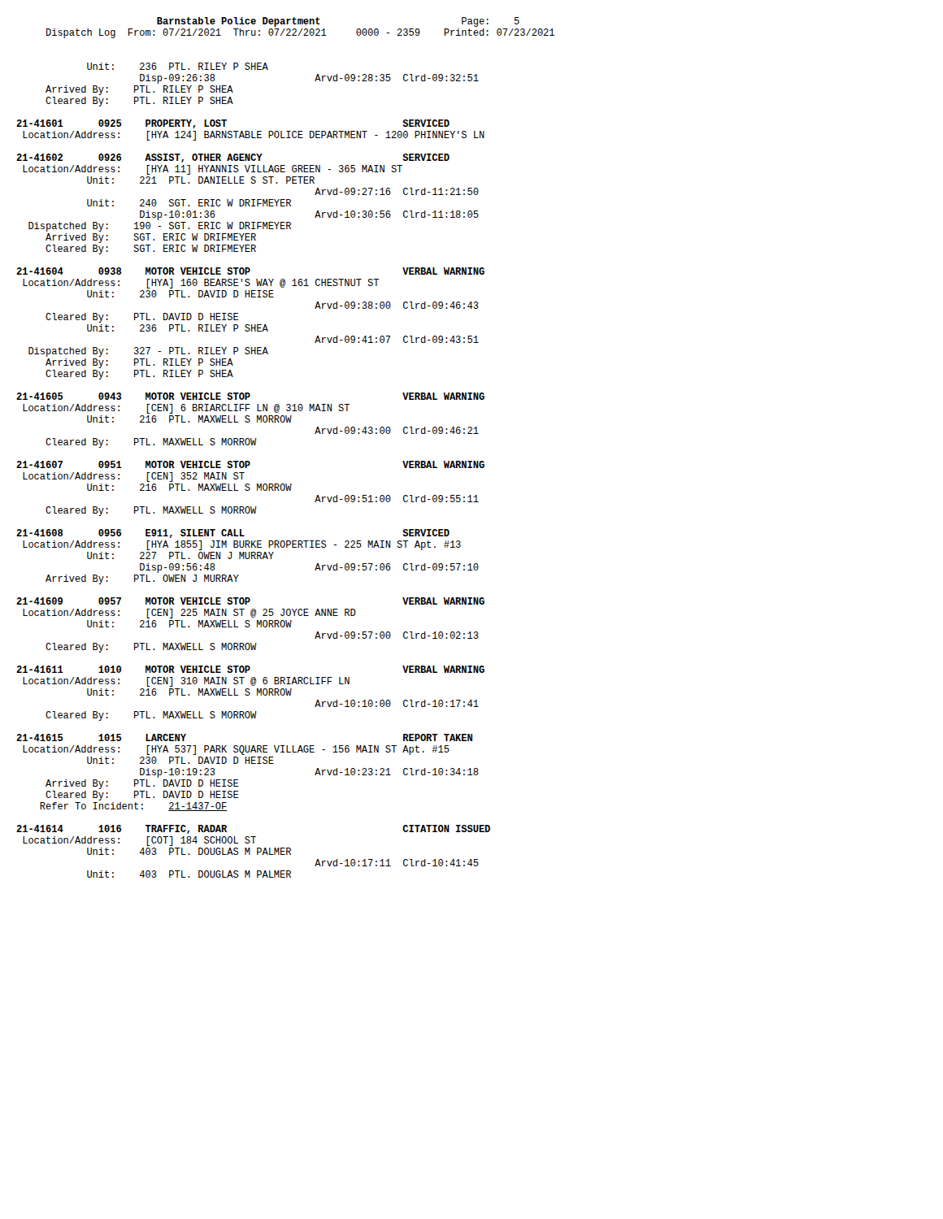Barnstable Police Department                        Page:    5
     Dispatch Log  From: 07/21/2021  Thru: 07/22/2021     0000 - 2359    Printed: 07/23/2021


            Unit:    236  PTL. RILEY P SHEA
                     Disp-09:26:38                 Arvd-09:28:35  Clrd-09:32:51
     Arrived By:    PTL. RILEY P SHEA
     Cleared By:    PTL. RILEY P SHEA

21-41601      0925    PROPERTY, LOST                              SERVICED
 Location/Address:    [HYA 124] BARNSTABLE POLICE DEPARTMENT - 1200 PHINNEY'S LN

21-41602      0926    ASSIST, OTHER AGENCY                        SERVICED
 Location/Address:    [HYA 11] HYANNIS VILLAGE GREEN - 365 MAIN ST
            Unit:    221  PTL. DANIELLE S ST. PETER
                                                   Arvd-09:27:16  Clrd-11:21:50
            Unit:    240  SGT. ERIC W DRIFMEYER
                     Disp-10:01:36                 Arvd-10:30:56  Clrd-11:18:05
  Dispatched By:    190 - SGT. ERIC W DRIFMEYER
     Arrived By:    SGT. ERIC W DRIFMEYER
     Cleared By:    SGT. ERIC W DRIFMEYER

21-41604      0938    MOTOR VEHICLE STOP                          VERBAL WARNING
 Location/Address:    [HYA] 160 BEARSE'S WAY @ 161 CHESTNUT ST
            Unit:    230  PTL. DAVID D HEISE
                                                   Arvd-09:38:00  Clrd-09:46:43
     Cleared By:    PTL. DAVID D HEISE
            Unit:    236  PTL. RILEY P SHEA
                                                   Arvd-09:41:07  Clrd-09:43:51
  Dispatched By:    327 - PTL. RILEY P SHEA
     Arrived By:    PTL. RILEY P SHEA
     Cleared By:    PTL. RILEY P SHEA

21-41605      0943    MOTOR VEHICLE STOP                          VERBAL WARNING
 Location/Address:    [CEN] 6 BRIARCLIFF LN @ 310 MAIN ST
            Unit:    216  PTL. MAXWELL S MORROW
                                                   Arvd-09:43:00  Clrd-09:46:21
     Cleared By:    PTL. MAXWELL S MORROW

21-41607      0951    MOTOR VEHICLE STOP                          VERBAL WARNING
 Location/Address:    [CEN] 352 MAIN ST
            Unit:    216  PTL. MAXWELL S MORROW
                                                   Arvd-09:51:00  Clrd-09:55:11
     Cleared By:    PTL. MAXWELL S MORROW

21-41608      0956    E911, SILENT CALL                           SERVICED
 Location/Address:    [HYA 1855] JIM BURKE PROPERTIES - 225 MAIN ST Apt. #13
            Unit:    227  PTL. OWEN J MURRAY
                     Disp-09:56:48                 Arvd-09:57:06  Clrd-09:57:10
     Arrived By:    PTL. OWEN J MURRAY

21-41609      0957    MOTOR VEHICLE STOP                          VERBAL WARNING
 Location/Address:    [CEN] 225 MAIN ST @ 25 JOYCE ANNE RD
            Unit:    216  PTL. MAXWELL S MORROW
                                                   Arvd-09:57:00  Clrd-10:02:13
     Cleared By:    PTL. MAXWELL S MORROW

21-41611      1010    MOTOR VEHICLE STOP                          VERBAL WARNING
 Location/Address:    [CEN] 310 MAIN ST @ 6 BRIARCLIFF LN
            Unit:    216  PTL. MAXWELL S MORROW
                                                   Arvd-10:10:00  Clrd-10:17:41
     Cleared By:    PTL. MAXWELL S MORROW

21-41615      1015    LARCENY                                     REPORT TAKEN
 Location/Address:    [HYA 537] PARK SQUARE VILLAGE - 156 MAIN ST Apt. #15
            Unit:    230  PTL. DAVID D HEISE
                     Disp-10:19:23                 Arvd-10:23:21  Clrd-10:34:18
     Arrived By:    PTL. DAVID D HEISE
     Cleared By:    PTL. DAVID D HEISE
    Refer To Incident:    21-1437-OF

21-41614      1016    TRAFFIC, RADAR                              CITATION ISSUED
 Location/Address:    [COT] 184 SCHOOL ST
            Unit:    403  PTL. DOUGLAS M PALMER
                                                   Arvd-10:17:11  Clrd-10:41:45
            Unit:    403  PTL. DOUGLAS M PALMER